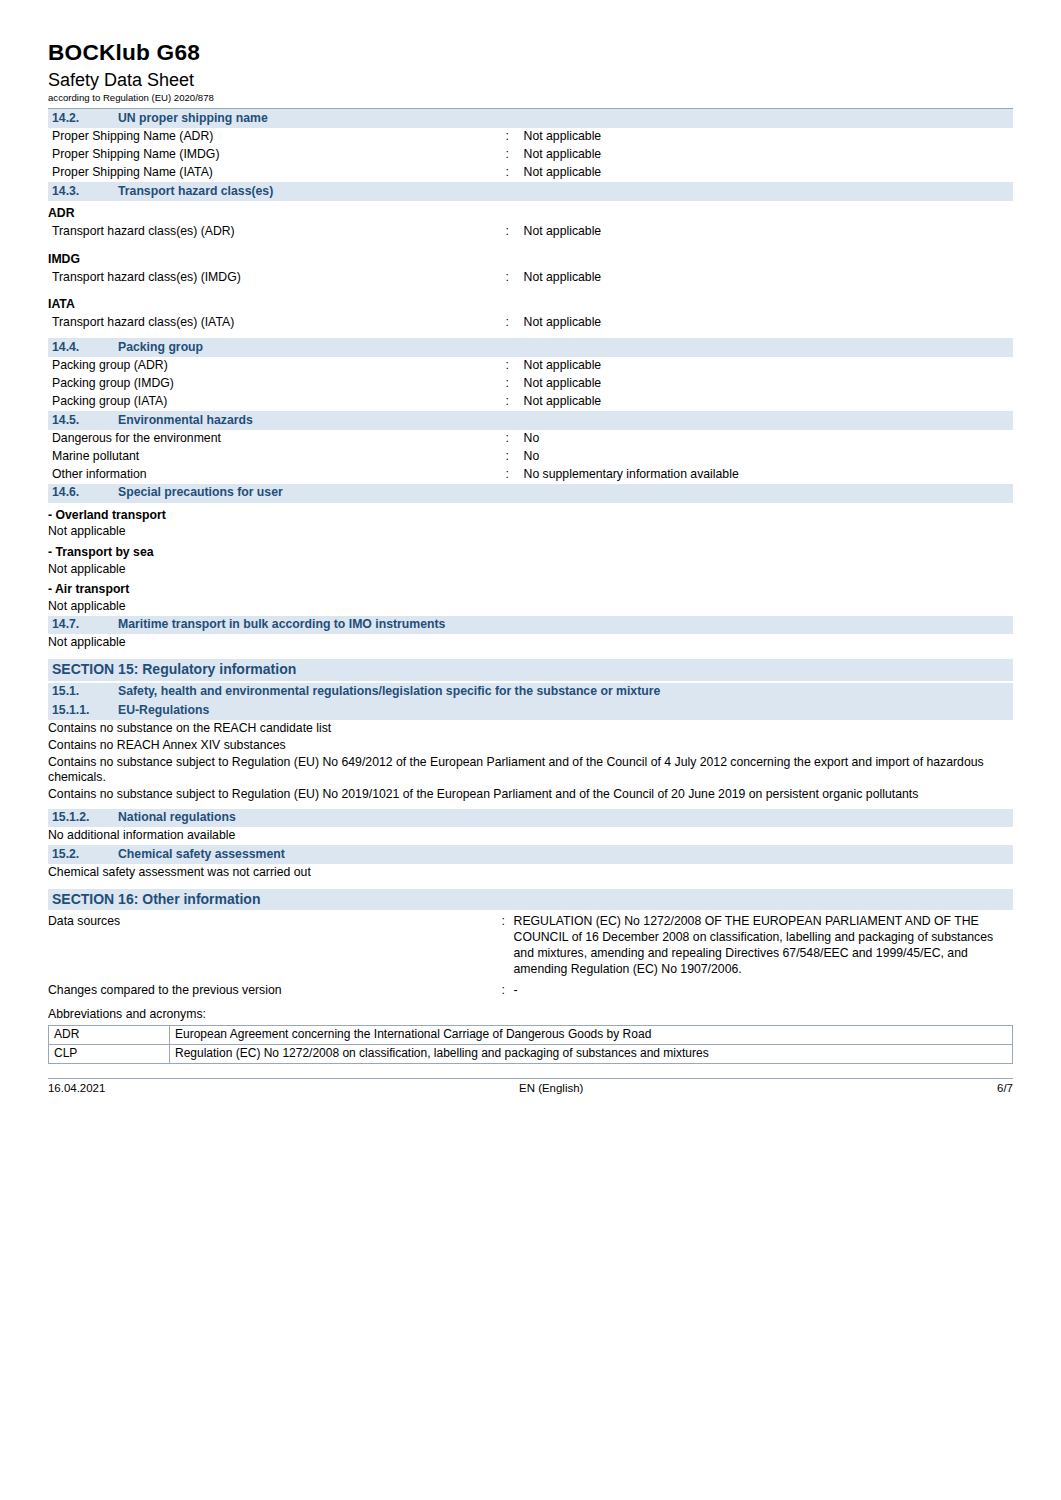BOCKlub G68
Safety Data Sheet
according to Regulation (EU) 2020/878
| 14.2. | UN proper shipping name |
| Proper Shipping Name (ADR) | : | Not applicable |
| Proper Shipping Name (IMDG) | : | Not applicable |
| Proper Shipping Name (IATA) | : | Not applicable |
| 14.3. | Transport hazard class(es) |
ADR
| Transport hazard class(es) (ADR) | : | Not applicable |
IMDG
| Transport hazard class(es) (IMDG) | : | Not applicable |
IATA
| Transport hazard class(es) (IATA) | : | Not applicable |
| 14.4. | Packing group |
| Packing group (ADR) | : | Not applicable |
| Packing group (IMDG) | : | Not applicable |
| Packing group (IATA) | : | Not applicable |
| 14.5. | Environmental hazards |
| Dangerous for the environment | : | No |
| Marine pollutant | : | No |
| Other information | : | No supplementary information available |
| 14.6. | Special precautions for user |
- Overland transport
Not applicable
- Transport by sea
Not applicable
- Air transport
Not applicable
| 14.7. | Maritime transport in bulk according to IMO instruments |
Not applicable
SECTION 15: Regulatory information
| 15.1. | Safety, health and environmental regulations/legislation specific for the substance or mixture |
| 15.1.1. | EU-Regulations |
Contains no substance on the REACH candidate list
Contains no REACH Annex XIV substances
Contains no substance subject to Regulation (EU) No 649/2012 of the European Parliament and of the Council of 4 July 2012 concerning the export and import of hazardous chemicals.
Contains no substance subject to Regulation (EU) No 2019/1021 of the European Parliament and of the Council of 20 June 2019 on persistent organic pollutants
| 15.1.2. | National regulations |
No additional information available
| 15.2. | Chemical safety assessment |
Chemical safety assessment was not carried out
SECTION 16: Other information
Data sources
:
REGULATION (EC) No 1272/2008 OF THE EUROPEAN PARLIAMENT AND OF THE COUNCIL of 16 December 2008 on classification, labelling and packaging of substances and mixtures, amending and repealing Directives 67/548/EEC and 1999/45/EC, and amending Regulation (EC) No 1907/2006.
Changes compared to the previous version
:
-
Abbreviations and acronyms:
| ADR | European Agreement concerning the International Carriage of Dangerous Goods by Road |
| CLP | Regulation (EC) No 1272/2008 on classification, labelling and packaging of substances and mixtures |
16.04.2021 EN (English) 6/7